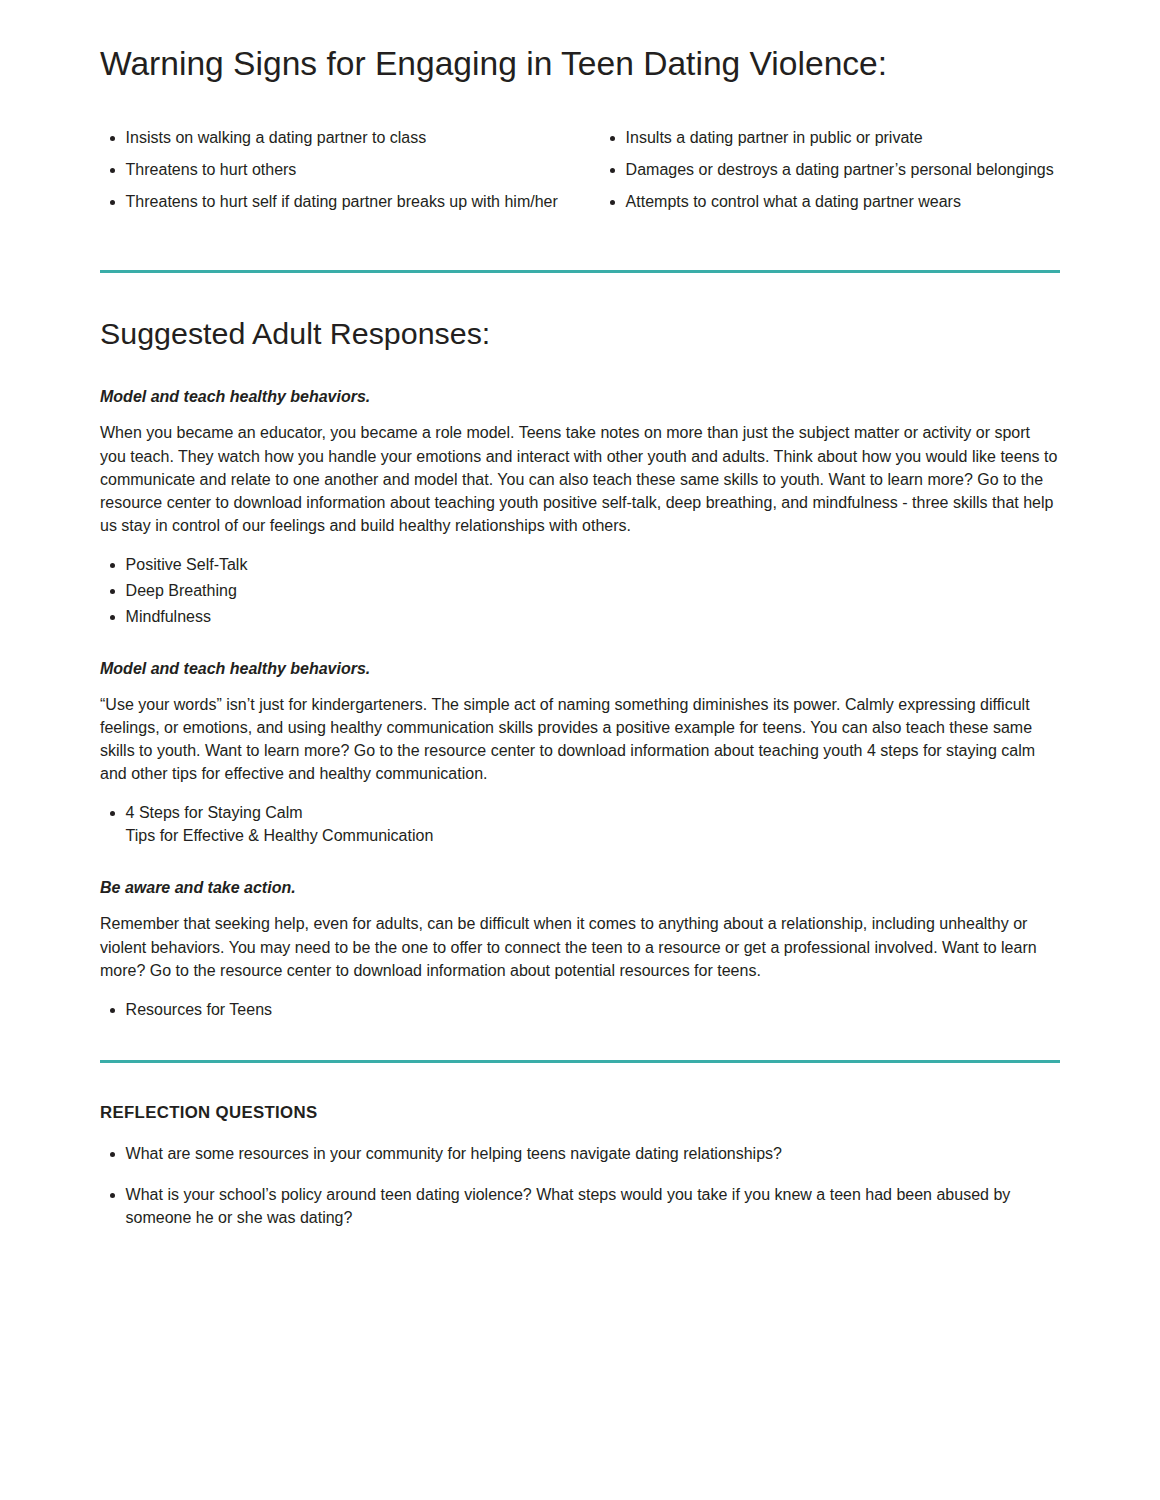Warning Signs for Engaging in Teen Dating Violence:
Insists on walking a dating partner to class
Threatens to hurt others
Threatens to hurt self if dating partner breaks up with him/her
Insults a dating partner in public or private
Damages or destroys a dating partner’s personal belongings
Attempts to control what a dating partner wears
Suggested Adult Responses:
Model and teach healthy behaviors.
When you became an educator, you became a role model. Teens take notes on more than just the subject matter or activity or sport you teach. They watch how you handle your emotions and interact with other youth and adults. Think about how you would like teens to communicate and relate to one another and model that. You can also teach these same skills to youth. Want to learn more? Go to the resource center to download information about teaching youth positive self-talk, deep breathing, and mindfulness - three skills that help us stay in control of our feelings and build healthy relationships with others.
Positive Self-Talk
Deep Breathing
Mindfulness
Model and teach healthy behaviors.
“Use your words” isn’t just for kindergarteners. The simple act of naming something diminishes its power. Calmly expressing difficult feelings, or emotions, and using healthy communication skills provides a positive example for teens. You can also teach these same skills to youth. Want to learn more? Go to the resource center to download information about teaching youth 4 steps for staying calm and other tips for effective and healthy communication.
4 Steps for Staying Calm
Tips for Effective & Healthy Communication
Be aware and take action.
Remember that seeking help, even for adults, can be difficult when it comes to anything about a relationship, including unhealthy or violent behaviors. You may need to be the one to offer to connect the teen to a resource or get a professional involved. Want to learn more? Go to the resource center to download information about potential resources for teens.
Resources for Teens
REFLECTION QUESTIONS
What are some resources in your community for helping teens navigate dating relationships?
What is your school’s policy around teen dating violence? What steps would you take if you knew a teen had been abused by someone he or she was dating?